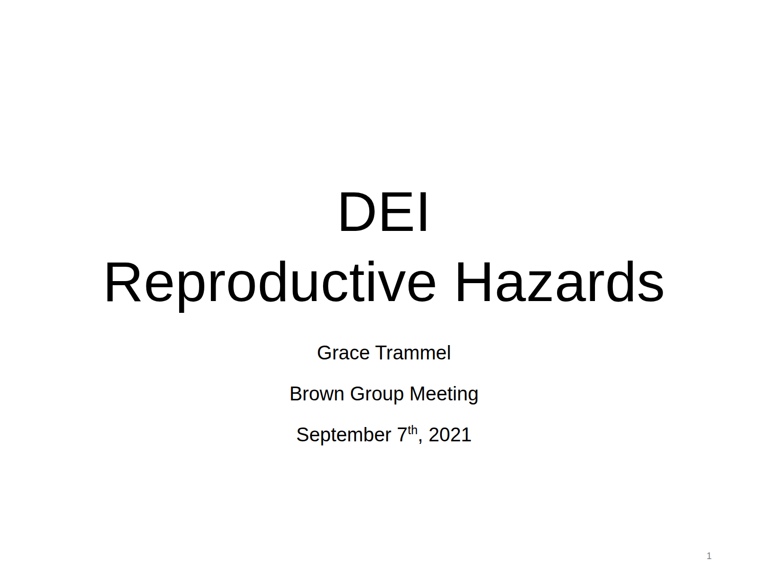DEI
Reproductive Hazards
Grace Trammel
Brown Group Meeting
September 7th, 2021
1